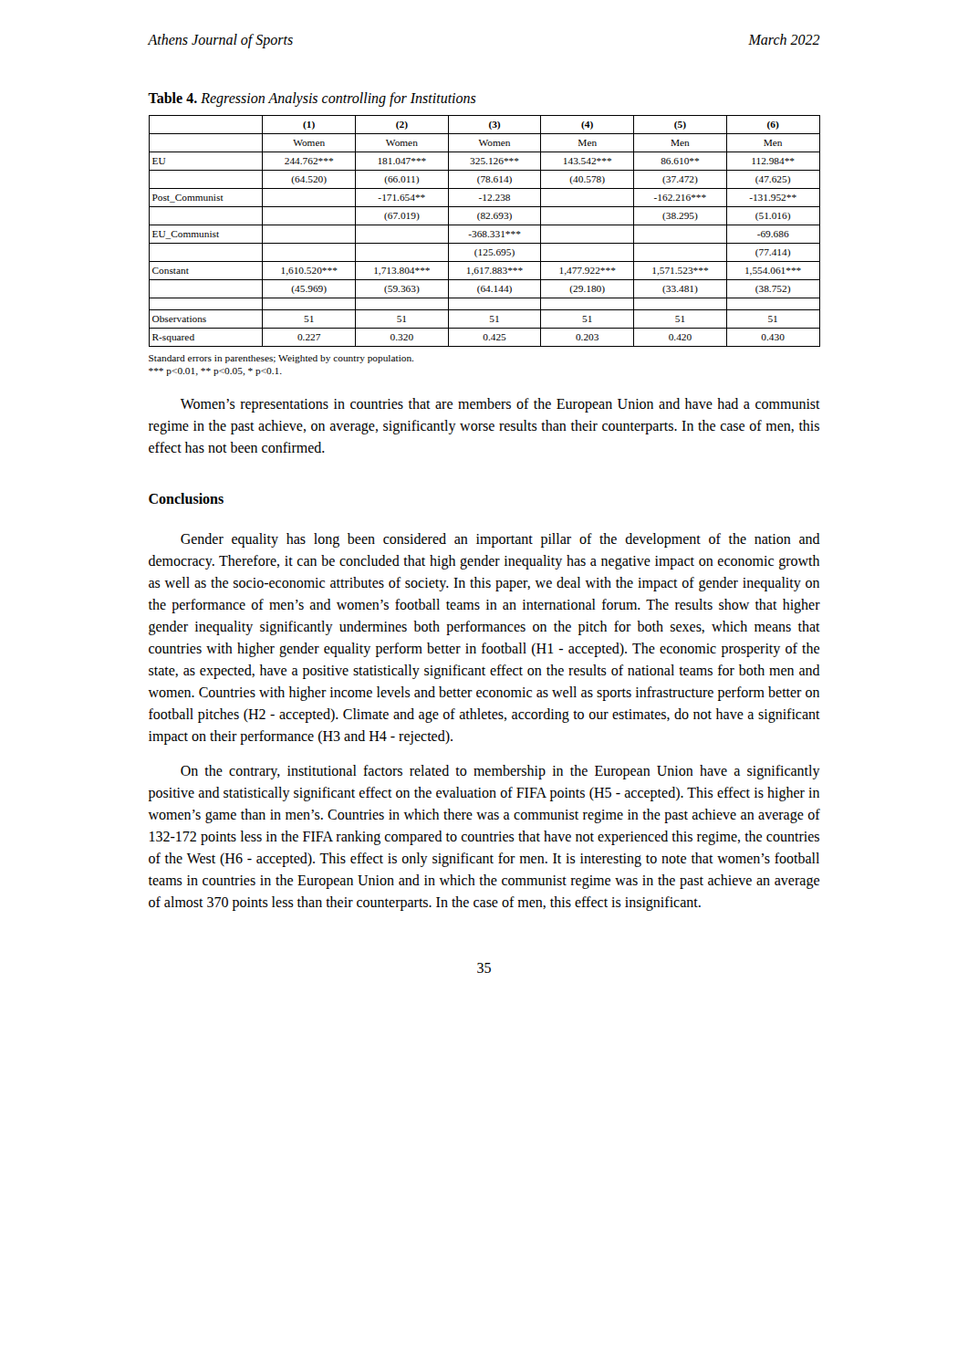Athens Journal of Sports March 2022
Table 4. Regression Analysis controlling for Institutions
| | (1) | (2) | (3) | (4) | (5) | (6) |
| | Women | Women | Women | Men | Men | Men |
| EU | 244.762*** | 181.047*** | 325.126*** | 143.542*** | 86.610** | 112.984** |
| | (64.520) | (66.011) | (78.614) | (40.578) | (37.472) | (47.625) |
| Post_Communist | | -171.654** | -12.238 | | -162.216*** | -131.952** |
| | | (67.019) | (82.693) | | (38.295) | (51.016) |
| EU_Communist | | | -368.331*** | | | -69.686 |
| | | | (125.695) | | | (77.414) |
| Constant | 1,610.520*** | 1,713.804*** | 1,617.883*** | 1,477.922*** | 1,571.523*** | 1,554.061*** |
| | (45.969) | (59.363) | (64.144) | (29.180) | (33.481) | (38.752) |
| Observations | 51 | 51 | 51 | 51 | 51 | 51 |
| R-squared | 0.227 | 0.320 | 0.425 | 0.203 | 0.420 | 0.430 |
Standard errors in parentheses; Weighted by country population.
*** p<0.01, ** p<0.05, * p<0.1.
Women’s representations in countries that are members of the European Union and have had a communist regime in the past achieve, on average, significantly worse results than their counterparts. In the case of men, this effect has not been confirmed.
Conclusions
Gender equality has long been considered an important pillar of the development of the nation and democracy. Therefore, it can be concluded that high gender inequality has a negative impact on economic growth as well as the socio-economic attributes of society. In this paper, we deal with the impact of gender inequality on the performance of men’s and women’s football teams in an international forum. The results show that higher gender inequality significantly undermines both performances on the pitch for both sexes, which means that countries with higher gender equality perform better in football (H1 - accepted). The economic prosperity of the state, as expected, have a positive statistically significant effect on the results of national teams for both men and women. Countries with higher income levels and better economic as well as sports infrastructure perform better on football pitches (H2 - accepted). Climate and age of athletes, according to our estimates, do not have a significant impact on their performance (H3 and H4 - rejected).
On the contrary, institutional factors related to membership in the European Union have a significantly positive and statistically significant effect on the evaluation of FIFA points (H5 - accepted). This effect is higher in women’s game than in men’s. Countries in which there was a communist regime in the past achieve an average of 132-172 points less in the FIFA ranking compared to countries that have not experienced this regime, the countries of the West (H6 - accepted). This effect is only significant for men. It is interesting to note that women’s football teams in countries in the European Union and in which the communist regime was in the past achieve an average of almost 370 points less than their counterparts. In the case of men, this effect is insignificant.
35